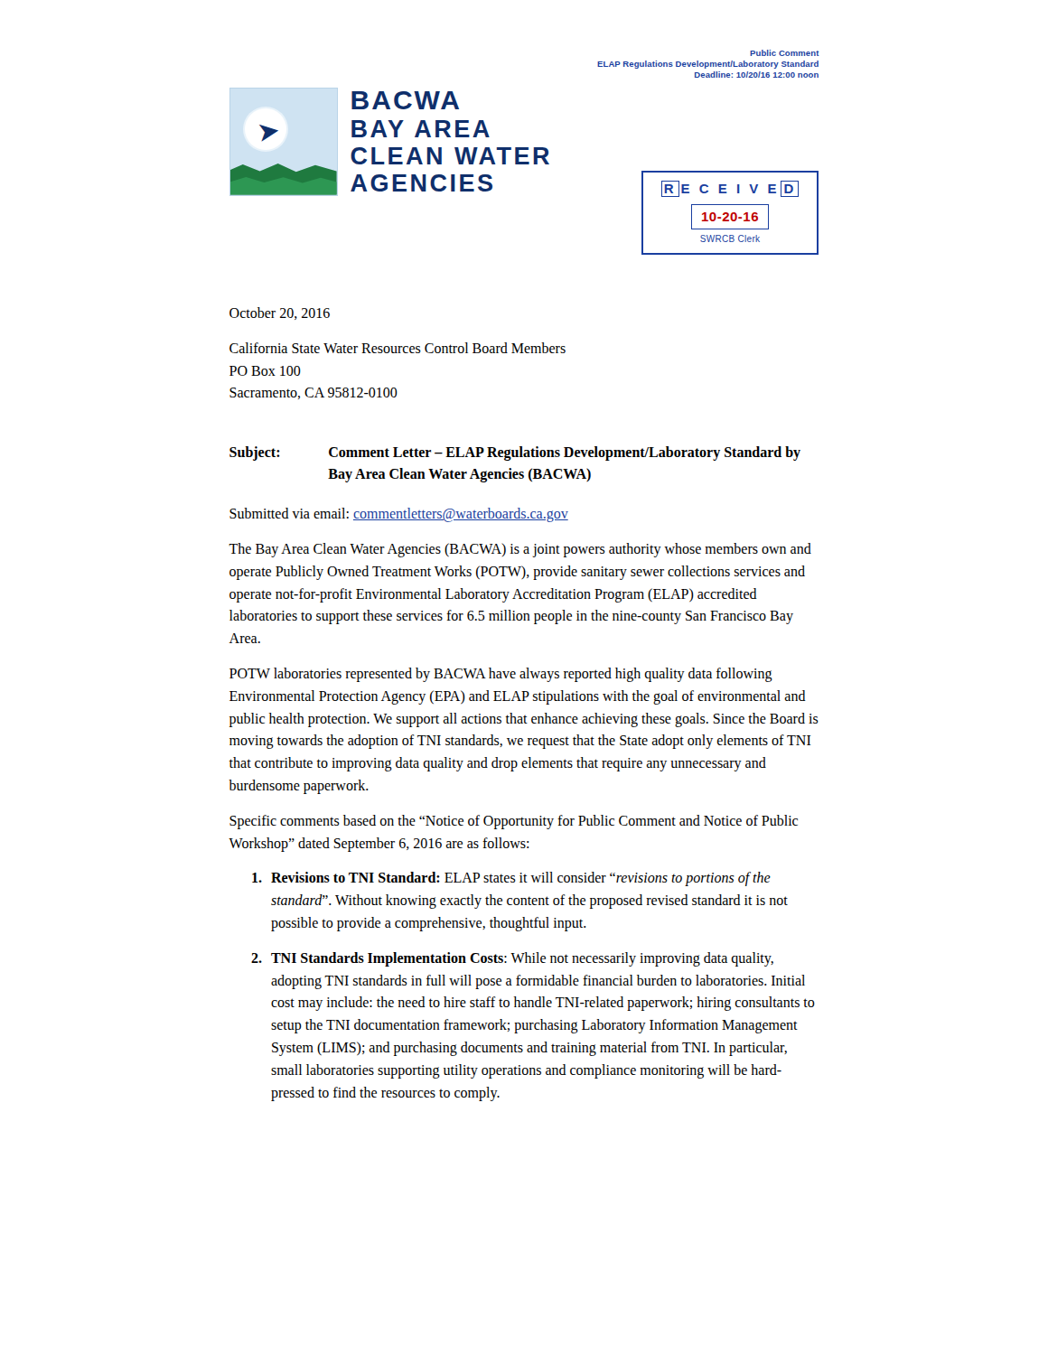Public Comment
ELAP Regulations Development/Laboratory Standard
Deadline: 10/20/16 12:00 noon
➤
BACWA
BAY AREA
CLEAN WATER
AGENCIES
RE C E I V E D
10-20-16
SWRCB Clerk
October 20, 2016
California State Water Resources Control Board Members
PO Box 100
Sacramento, CA 95812-0100
Subject:
Comment Letter – ELAP Regulations Development/Laboratory Standard by Bay Area Clean Water Agencies (BACWA)
Submitted via email: commentletters@waterboards.ca.gov
The Bay Area Clean Water Agencies (BACWA) is a joint powers authority whose members own and operate Publicly Owned Treatment Works (POTW), provide sanitary sewer collections services and operate not-for-profit Environmental Laboratory Accreditation Program (ELAP) accredited laboratories to support these services for 6.5 million people in the nine-county San Francisco Bay Area.
POTW laboratories represented by BACWA have always reported high quality data following Environmental Protection Agency (EPA) and ELAP stipulations with the goal of environmental and public health protection. We support all actions that enhance achieving these goals. Since the Board is moving towards the adoption of TNI standards, we request that the State adopt only elements of TNI that contribute to improving data quality and drop elements that require any unnecessary and burdensome paperwork.
Specific comments based on the “Notice of Opportunity for Public Comment and Notice of Public Workshop” dated September 6, 2016 are as follows:
Revisions to TNI Standard: ELAP states it will consider “revisions to portions of the standard”. Without knowing exactly the content of the proposed revised standard it is not possible to provide a comprehensive, thoughtful input.
TNI Standards Implementation Costs: While not necessarily improving data quality, adopting TNI standards in full will pose a formidable financial burden to laboratories. Initial cost may include: the need to hire staff to handle TNI-related paperwork; hiring consultants to setup the TNI documentation framework; purchasing Laboratory Information Management System (LIMS); and purchasing documents and training material from TNI. In particular, small laboratories supporting utility operations and compliance monitoring will be hard-pressed to find the resources to comply.